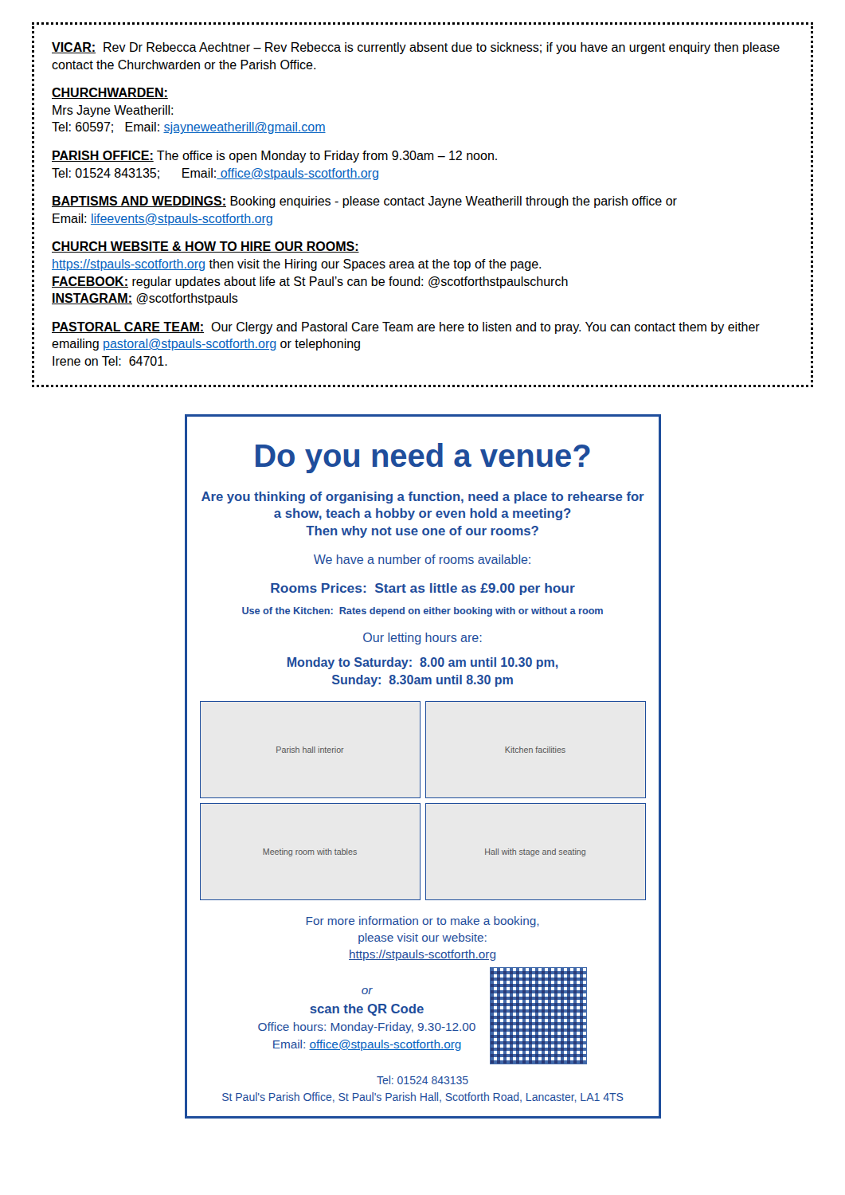VICAR: Rev Dr Rebecca Aechtner – Rev Rebecca is currently absent due to sickness; if you have an urgent enquiry then please contact the Churchwarden or the Parish Office.
CHURCHWARDEN:
Mrs Jayne Weatherill:
Tel: 60597; Email: sjayneweatherill@gmail.com
PARISH OFFICE: The office is open Monday to Friday from 9.30am – 12 noon.
Tel: 01524 843135; Email: office@stpauls-scotforth.org
BAPTISMS AND WEDDINGS: Booking enquiries - please contact Jayne Weatherill through the parish office or Email: lifeevents@stpauls-scotforth.org
CHURCH WEBSITE & HOW TO HIRE OUR ROOMS:
https://stpauls-scotforth.org then visit the Hiring our Spaces area at the top of the page.
FACEBOOK: regular updates about life at St Paul’s can be found: @scotforthstpaulschurch
INSTAGRAM: @scotforthstpauls
PASTORAL CARE TEAM: Our Clergy and Pastoral Care Team are here to listen and to pray. You can contact them by either emailing pastoral@stpauls-scotforth.org or telephoning
Irene on Tel: 64701.
Do you need a venue?
Are you thinking of organising a function, need a place to rehearse for a show, teach a hobby or even hold a meeting?
Then why not use one of our rooms?
We have a number of rooms available:
Rooms Prices: Start as little as £9.00 per hour
Use of the Kitchen: Rates depend on either booking with or without a room
Our letting hours are:
Monday to Saturday: 8.00 am until 10.30 pm,
Sunday: 8.30am until 8.30 pm
Parish hall interior
Kitchen facilities
Meeting room with tables
Hall with stage and seating
For more information or to make a booking,
please visit our website:
https://stpauls-scotforth.org
or
scan the QR Code
Office hours: Monday-Friday, 9.30-12.00
Email: office@stpauls-scotforth.org
Tel: 01524 843135
St Paul's Parish Office, St Paul's Parish Hall, Scotforth Road, Lancaster, LA1 4TS